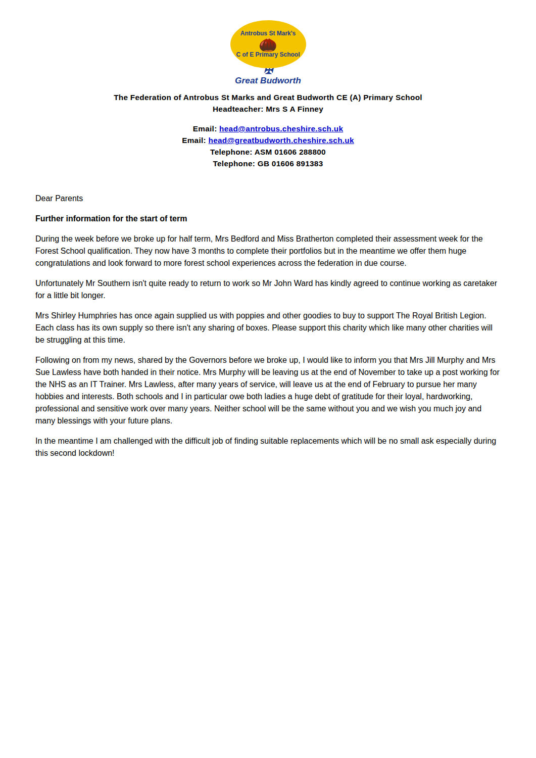Antrobus St Mark's
🌰
C of E Primary School
✠ Great Budworth
The Federation of Antrobus St Marks and Great Budworth CE (A) Primary School
Headteacher: Mrs S A Finney
Email: head@antrobus.cheshire.sch.uk
Email: head@greatbudworth.cheshire.sch.uk
Telephone: ASM 01606 288800
Telephone: GB 01606 891383
Dear Parents
Further information for the start of term
During the week before we broke up for half term, Mrs Bedford and Miss Bratherton completed their assessment week for the Forest School qualification. They now have 3 months to complete their portfolios but in the meantime we offer them huge congratulations and look forward to more forest school experiences across the federation in due course.
Unfortunately Mr Southern isn't quite ready to return to work so Mr John Ward has kindly agreed to continue working as caretaker for a little bit longer.
Mrs Shirley Humphries has once again supplied us with poppies and other goodies to buy to support The Royal British Legion. Each class has its own supply so there isn't any sharing of boxes. Please support this charity which like many other charities will be struggling at this time.
Following on from my news, shared by the Governors before we broke up, I would like to inform you that Mrs Jill Murphy and Mrs Sue Lawless have both handed in their notice. Mrs Murphy will be leaving us at the end of November to take up a post working for the NHS as an IT Trainer. Mrs Lawless, after many years of service, will leave us at the end of February to pursue her many hobbies and interests. Both schools and I in particular owe both ladies a huge debt of gratitude for their loyal, hardworking, professional and sensitive work over many years. Neither school will be the same without you and we wish you much joy and many blessings with your future plans.
In the meantime I am challenged with the difficult job of finding suitable replacements which will be no small ask especially during this second lockdown!